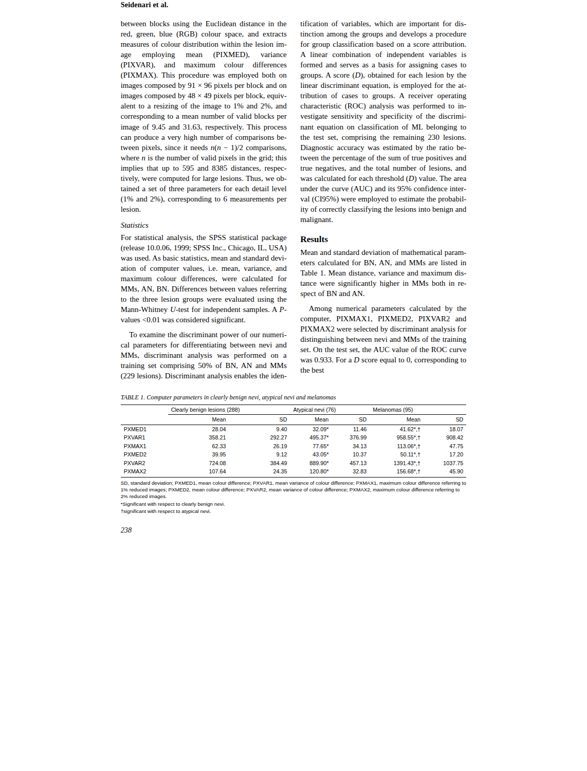Seidenari et al.
between blocks using the Euclidean distance in the red, green, blue (RGB) colour space, and extracts measures of colour distribution within the lesion image employing mean (PIXMED), variance (PIXVAR), and maximum colour differences (PIXMAX). This procedure was employed both on images composed by 91 × 96 pixels per block and on images composed by 48 × 49 pixels per block, equivalent to a resizing of the image to 1% and 2%, and corresponding to a mean number of valid blocks per image of 9.45 and 31.63, respectively. This process can produce a very high number of comparisons between pixels, since it needs n(n − 1)/2 comparisons, where n is the number of valid pixels in the grid; this implies that up to 595 and 8385 distances, respectively, were computed for large lesions. Thus, we obtained a set of three parameters for each detail level (1% and 2%), corresponding to 6 measurements per lesion.
Statistics
For statistical analysis, the SPSS statistical package (release 10.0.06, 1999; SPSS Inc., Chicago, IL, USA) was used. As basic statistics, mean and standard deviation of computer values, i.e. mean, variance, and maximum colour differences, were calculated for MMs, AN, BN. Differences between values referring to the three lesion groups were evaluated using the Mann-Whitney U-test for independent samples. A P-values <0.01 was considered significant.
To examine the discriminant power of our numerical parameters for differentiating between nevi and MMs, discriminant analysis was performed on a training set comprising 50% of BN, AN and MMs (229 lesions). Discriminant analysis enables the identification of variables, which are important for distinction among the groups and develops a procedure for group classification based on a score attribution. A linear combination of independent variables is formed and serves as a basis for assigning cases to groups. A score (D), obtained for each lesion by the linear discriminant equation, is employed for the attribution of cases to groups. A receiver operating characteristic (ROC) analysis was performed to investigate sensitivity and specificity of the discriminant equation on classification of ML belonging to the test set, comprising the remaining 230 lesions. Diagnostic accuracy was estimated by the ratio between the percentage of the sum of true positives and true negatives, and the total number of lesions, and was calculated for each threshold (D) value. The area under the curve (AUC) and its 95% confidence interval (CI95%) were employed to estimate the probability of correctly classifying the lesions into benign and malignant.
Results
Mean and standard deviation of mathematical parameters calculated for BN, AN, and MMs are listed in Table 1. Mean distance, variance and maximum distance were significantly higher in MMs both in respect of BN and AN.
Among numerical parameters calculated by the computer, PIXMAX1, PIXMED2, PIXVAR2 and PIXMAX2 were selected by discriminant analysis for distinguishing between nevi and MMs of the training set. On the test set, the AUC value of the ROC curve was 0.933. For a D score equal to 0, corresponding to the best
TABLE 1. Computer parameters in clearly benign nevi, atypical nevi and melanomas
| | Clearly benign lesions (288) | Atypical nevi (76) | Melanomas (95) |
| --- | --- | --- | --- |
| | Mean | SD | Mean | SD | Mean | SD |
| PXMED1 | 28.04 | 9.40 | 32.09* | 11.46 | 41.62* ,† | 18.07 |
| PXVAR1 | 358.21 | 292.27 | 495.37* | 376.99 | 958.55* ,† | 908.42 |
| PXMAX1 | 62.33 | 26.19 | 77.65* | 34.13 | 113.06* ,† | 47.75 |
| PXMED2 | 39.95 | 9.12 | 43.05* | 10.37 | 50.11* ,† | 17.20 |
| PXVAR2 | 724.08 | 384.49 | 889.90* | 457.13 | 1391.43* ,† | 1037.75 |
| PXMAX2 | 107.64 | 24.35 | 120.80* | 32.83 | 156.68* ,† | 45.90 |
SD, standard deviation; PXMED1, mean colour difference; PXVAR1, mean variance of colour difference; PXMAX1, maximum colour difference referring to 1% reduced images; PXMED2, mean colour difference; PXVAR2, mean variance of colour difference; PXMAX2, maximum colour difference referring to 2% reduced images.
*Significant with respect to clearly benign nevi.
†significant with respect to atypical nevi.
238